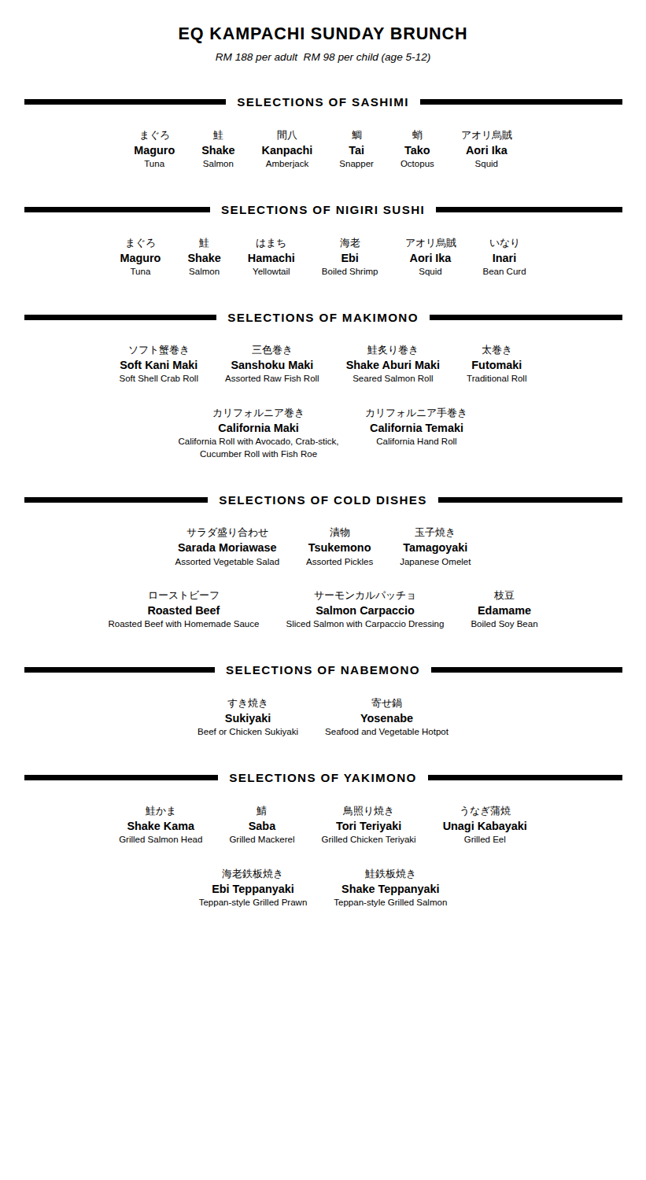EQ KAMPACHI SUNDAY BRUNCH
RM 188 per adult RM 98 per child (age 5-12)
Selections of Sashimi
まぐろ
Maguro
Tuna
鮭
Shake
Salmon
間八
Kanpachi
Amberjack
鯛
Tai
Snapper
蛸
Tako
Octopus
アオリ烏賊
Aori Ika
Squid
Selections of Nigiri Sushi
まぐろ
Maguro
Tuna
鮭
Shake
Salmon
はまち
Hamachi
Yellowtail
海老
Ebi
Boiled Shrimp
アオリ烏賊
Aori Ika
Squid
いなり
Inari
Bean Curd
Selections of Makimono
ソフト蟹巻き
Soft Kani Maki
Soft Shell Crab Roll
三色巻き
Sanshoku Maki
Assorted Raw Fish Roll
鮭炙り巻き
Shake Aburi Maki
Seared Salmon Roll
太巻き
Futomaki
Traditional Roll
カリフォルニア巻き
California Maki
California Roll with Avocado, Crab-stick,
Cucumber Roll with Fish Roe
カリフォルニア手巻き
California Temaki
California Hand Roll
Selections of Cold Dishes
サラダ盛り合わせ
Sarada Moriawase
Assorted Vegetable Salad
漬物
Tsukemono
Assorted Pickles
玉子焼き
Tamagoyaki
Japanese Omelet
ローストビーフ
Roasted Beef
Roasted Beef with Homemade Sauce
サーモンカルパッチョ
Salmon Carpaccio
Sliced Salmon with Carpaccio Dressing
枝豆
Edamame
Boiled Soy Bean
Selections of Nabemono
すき焼き
Sukiyaki
Beef or Chicken Sukiyaki
寄せ鍋
Yosenabe
Seafood and Vegetable Hotpot
Selections of Yakimono
鮭かま
Shake Kama
Grilled Salmon Head
鯖
Saba
Grilled Mackerel
鳥照り焼き
Tori Teriyaki
Grilled Chicken Teriyaki
うなぎ蒲焼
Unagi Kabayaki
Grilled Eel
海老鉄板焼き
Ebi Teppanyaki
Teppan-style Grilled Prawn
鮭鉄板焼き
Shake Teppanyaki
Teppan-style Grilled Salmon